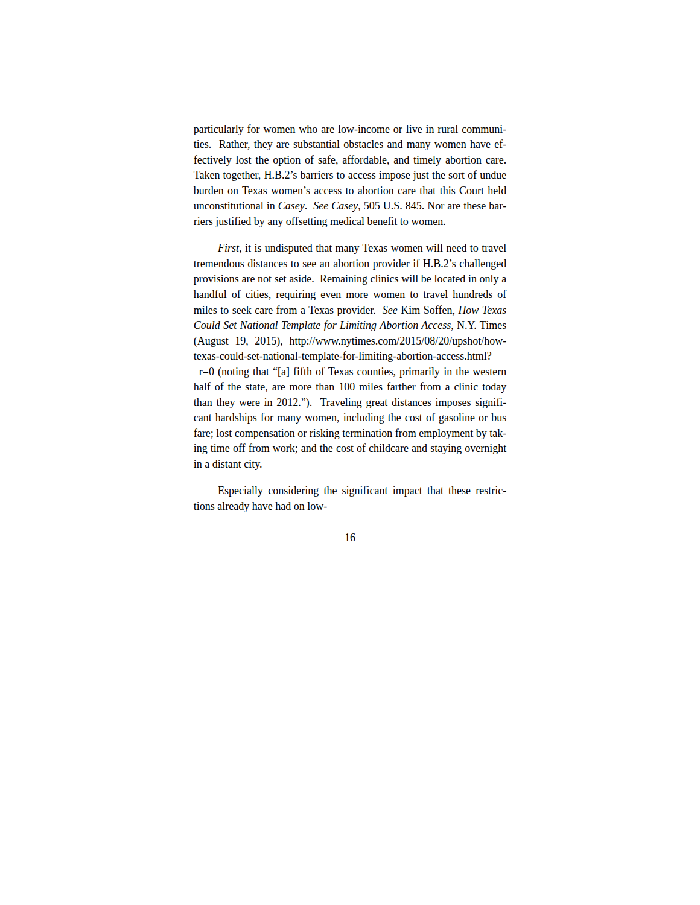particularly for women who are low-income or live in rural communities. Rather, they are substantial obstacles and many women have effectively lost the option of safe, affordable, and timely abortion care. Taken together, H.B.2’s barriers to access impose just the sort of undue burden on Texas women’s access to abortion care that this Court held unconstitutional in Casey. See Casey, 505 U.S. 845. Nor are these barriers justified by any offsetting medical benefit to women.
First, it is undisputed that many Texas women will need to travel tremendous distances to see an abortion provider if H.B.2’s challenged provisions are not set aside. Remaining clinics will be located in only a handful of cities, requiring even more women to travel hundreds of miles to seek care from a Texas provider. See Kim Soffen, How Texas Could Set National Template for Limiting Abortion Access, N.Y. Times (August 19, 2015), http://www.nytimes.com/2015/08/20/upshot/how-texas-could-set-national-template-for-limiting-abortion-access.html?_r=0 (noting that “[a] fifth of Texas counties, primarily in the western half of the state, are more than 100 miles farther from a clinic today than they were in 2012.”). Traveling great distances imposes significant hardships for many women, including the cost of gasoline or bus fare; lost compensation or risking termination from employment by taking time off from work; and the cost of childcare and staying overnight in a distant city.
Especially considering the significant impact that these restrictions already have had on low-
16